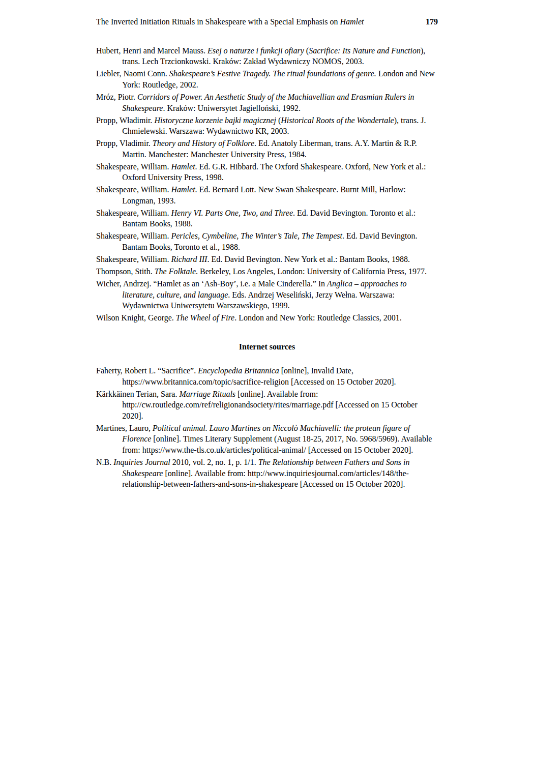The Inverted Initiation Rituals in Shakespeare with a Special Emphasis on Hamlet 179
Hubert, Henri and Marcel Mauss. Esej o naturze i funkcji ofiary (Sacrifice: Its Nature and Function), trans. Lech Trzcionkowski. Kraków: Zakład Wydawniczy NOMOS, 2003.
Liebler, Naomi Conn. Shakespeare’s Festive Tragedy. The ritual foundations of genre. London and New York: Routledge, 2002.
Mróz, Piotr. Corridors of Power. An Aesthetic Study of the Machiavellian and Erasmian Rulers in Shakespeare. Kraków: Uniwersytet Jagielloński, 1992.
Propp, Władimir. Historyczne korzenie bajki magicznej (Historical Roots of the Wondertale), trans. J. Chmielewski. Warszawa: Wydawnictwo KR, 2003.
Propp, Vladimir. Theory and History of Folklore. Ed. Anatoly Liberman, trans. A.Y. Martin & R.P. Martin. Manchester: Manchester University Press, 1984.
Shakespeare, William. Hamlet. Ed. G.R. Hibbard. The Oxford Shakespeare. Oxford, New York et al.: Oxford University Press, 1998.
Shakespeare, William. Hamlet. Ed. Bernard Lott. New Swan Shakespeare. Burnt Mill, Harlow: Longman, 1993.
Shakespeare, William. Henry VI. Parts One, Two, and Three. Ed. David Bevington. Toronto et al.: Bantam Books, 1988.
Shakespeare, William. Pericles, Cymbeline, The Winter’s Tale, The Tempest. Ed. David Bevington. Bantam Books, Toronto et al., 1988.
Shakespeare, William. Richard III. Ed. David Bevington. New York et al.: Bantam Books, 1988.
Thompson, Stith. The Folktale. Berkeley, Los Angeles, London: University of California Press, 1977.
Wicher, Andrzej. “Hamlet as an ‘Ash-Boy’, i.e. a Male Cinderella.” In Anglica – approaches to literature, culture, and language. Eds. Andrzej Weseliński, Jerzy Wełna. Warszawa: Wydawnictwa Uniwersytetu Warszawskiego, 1999.
Wilson Knight, George. The Wheel of Fire. London and New York: Routledge Classics, 2001.
Internet sources
Faherty, Robert L. “Sacrifice”. Encyclopedia Britannica [online], Invalid Date, https://www.britannica.com/topic/sacrifice-religion [Accessed on 15 October 2020].
Kärkkäinen Terian, Sara. Marriage Rituals [online]. Available from: http://cw.routledge.com/ref/religionandsociety/rites/marriage.pdf [Accessed on 15 October 2020].
Martines, Lauro, Political animal. Lauro Martines on Niccolò Machiavelli: the protean figure of Florence [online]. Times Literary Supplement (August 18-25, 2017, No. 5968/5969). Available from: https://www.the-tls.co.uk/articles/political-animal/ [Accessed on 15 October 2020].
N.B. Inquiries Journal 2010, vol. 2, no. 1, p. 1/1. The Relationship between Fathers and Sons in Shakespeare [online]. Available from: http://www.inquiriesjournal.com/articles/148/the-relationship-between-fathers-and-sons-in-shakespeare [Accessed on 15 October 2020].